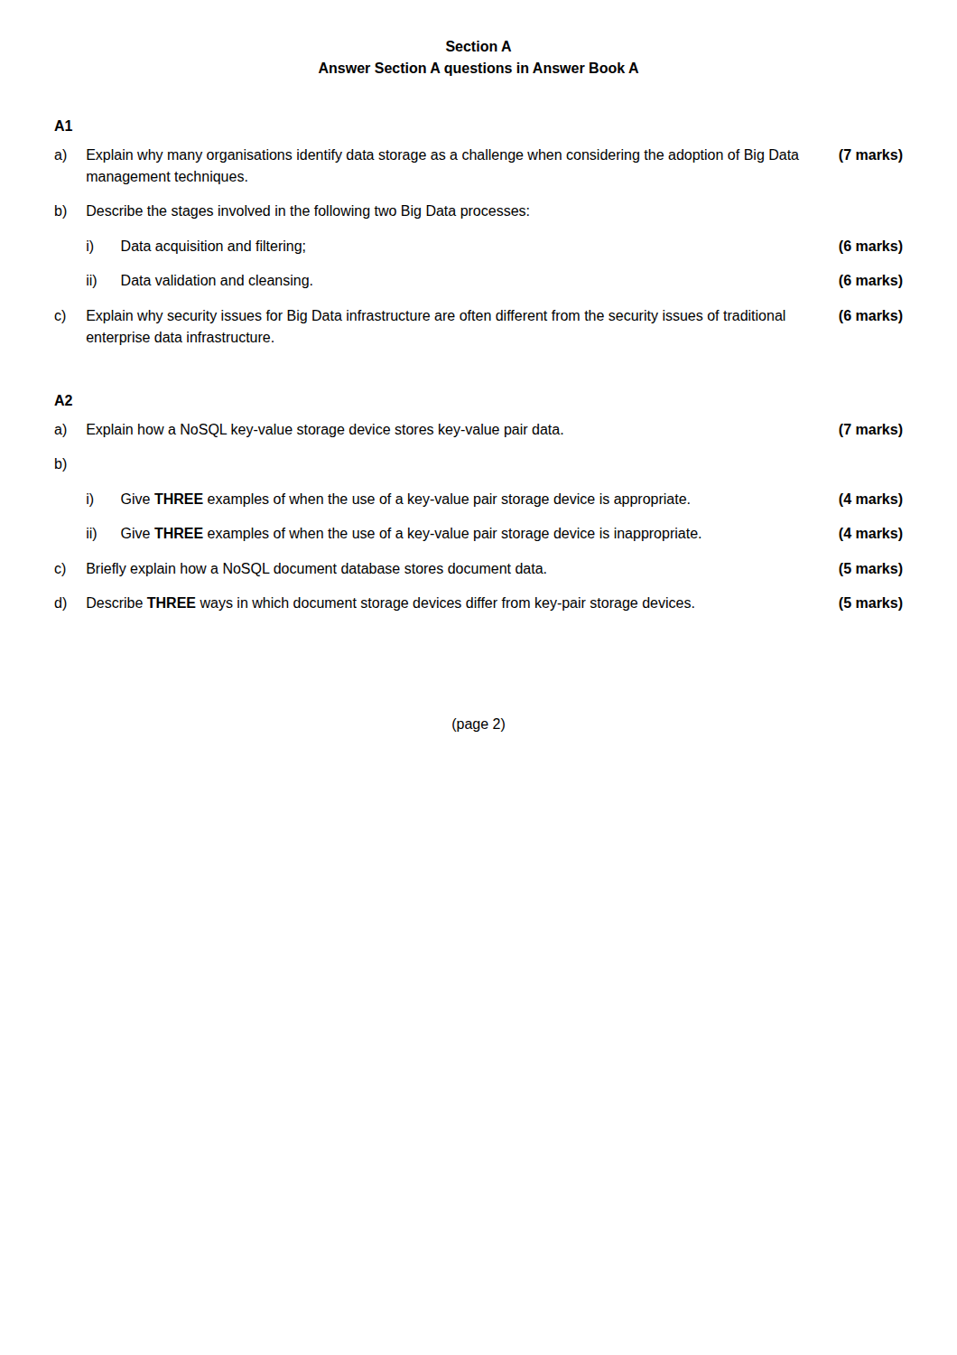Section A
Answer Section A questions in Answer Book A
A1
| a) | Explain why many organisations identify data storage as a challenge when considering the adoption of Big Data management techniques. | (7 marks) |
| b) | Describe the stages involved in the following two Big Data processes: | |
| | i) | Data acquisition and filtering; | (6 marks) |
| | ii) | Data validation and cleansing. | (6 marks) |
| c) | Explain why security issues for Big Data infrastructure are often different from the security issues of traditional enterprise data infrastructure. | (6 marks) |
A2
| a) | Explain how a NoSQL key-value storage device stores key-value pair data. | (7 marks) |
| b) | | |
| | i) | Give THREE examples of when the use of a key-value pair storage device is appropriate. | (4 marks) |
| | ii) | Give THREE examples of when the use of a key-value pair storage device is inappropriate. | (4 marks) |
| c) | Briefly explain how a NoSQL document database stores document data. | (5 marks) |
| d) | Describe THREE ways in which document storage devices differ from key-pair storage devices. | (5 marks) |
(page 2)